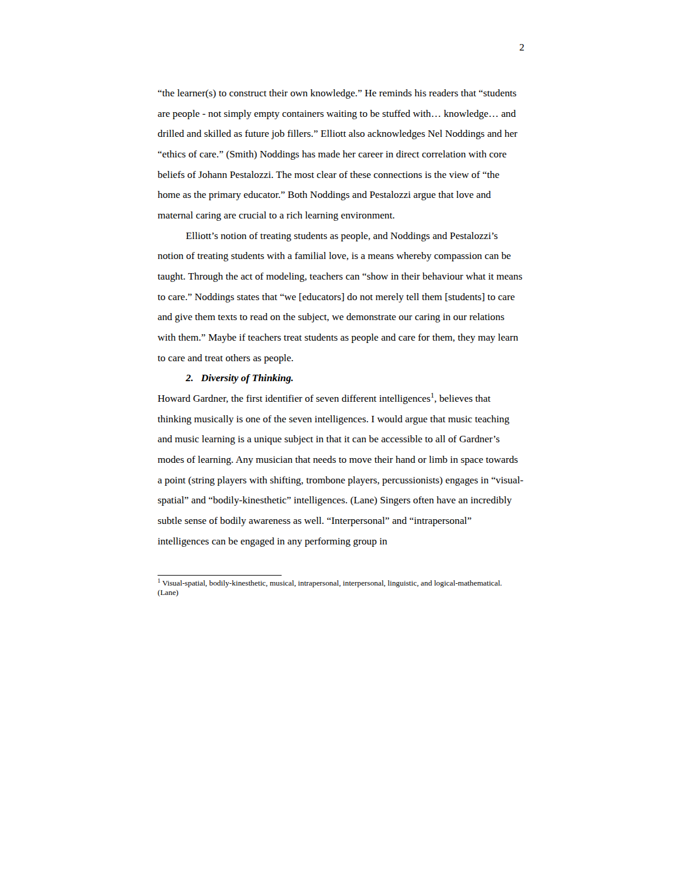2
“the learner(s) to construct their own knowledge.” He reminds his readers that “students are people - not simply empty containers waiting to be stuffed with… knowledge… and drilled and skilled as future job fillers.” Elliott also acknowledges Nel Noddings and her “ethics of care.” (Smith) Noddings has made her career in direct correlation with core beliefs of Johann Pestalozzi. The most clear of these connections is the view of “the home as the primary educator.” Both Noddings and Pestalozzi argue that love and maternal caring are crucial to a rich learning environment.
Elliott’s notion of treating students as people, and Noddings and Pestalozzi’s notion of treating students with a familial love, is a means whereby compassion can be taught. Through the act of modeling, teachers can “show in their behaviour what it means to care.” Noddings states that “we [educators] do not merely tell them [students] to care and give them texts to read on the subject, we demonstrate our caring in our relations with them.” Maybe if teachers treat students as people and care for them, they may learn to care and treat others as people.
2. Diversity of Thinking.
Howard Gardner, the first identifier of seven different intelligences1, believes that thinking musically is one of the seven intelligences. I would argue that music teaching and music learning is a unique subject in that it can be accessible to all of Gardner’s modes of learning. Any musician that needs to move their hand or limb in space towards a point (string players with shifting, trombone players, percussionists) engages in “visual-spatial” and “bodily-kinesthetic” intelligences. (Lane) Singers often have an incredibly subtle sense of bodily awareness as well. “Interpersonal” and “intrapersonal” intelligences can be engaged in any performing group in
1 Visual-spatial, bodily-kinesthetic, musical, intrapersonal, interpersonal, linguistic, and logical-mathematical. (Lane)